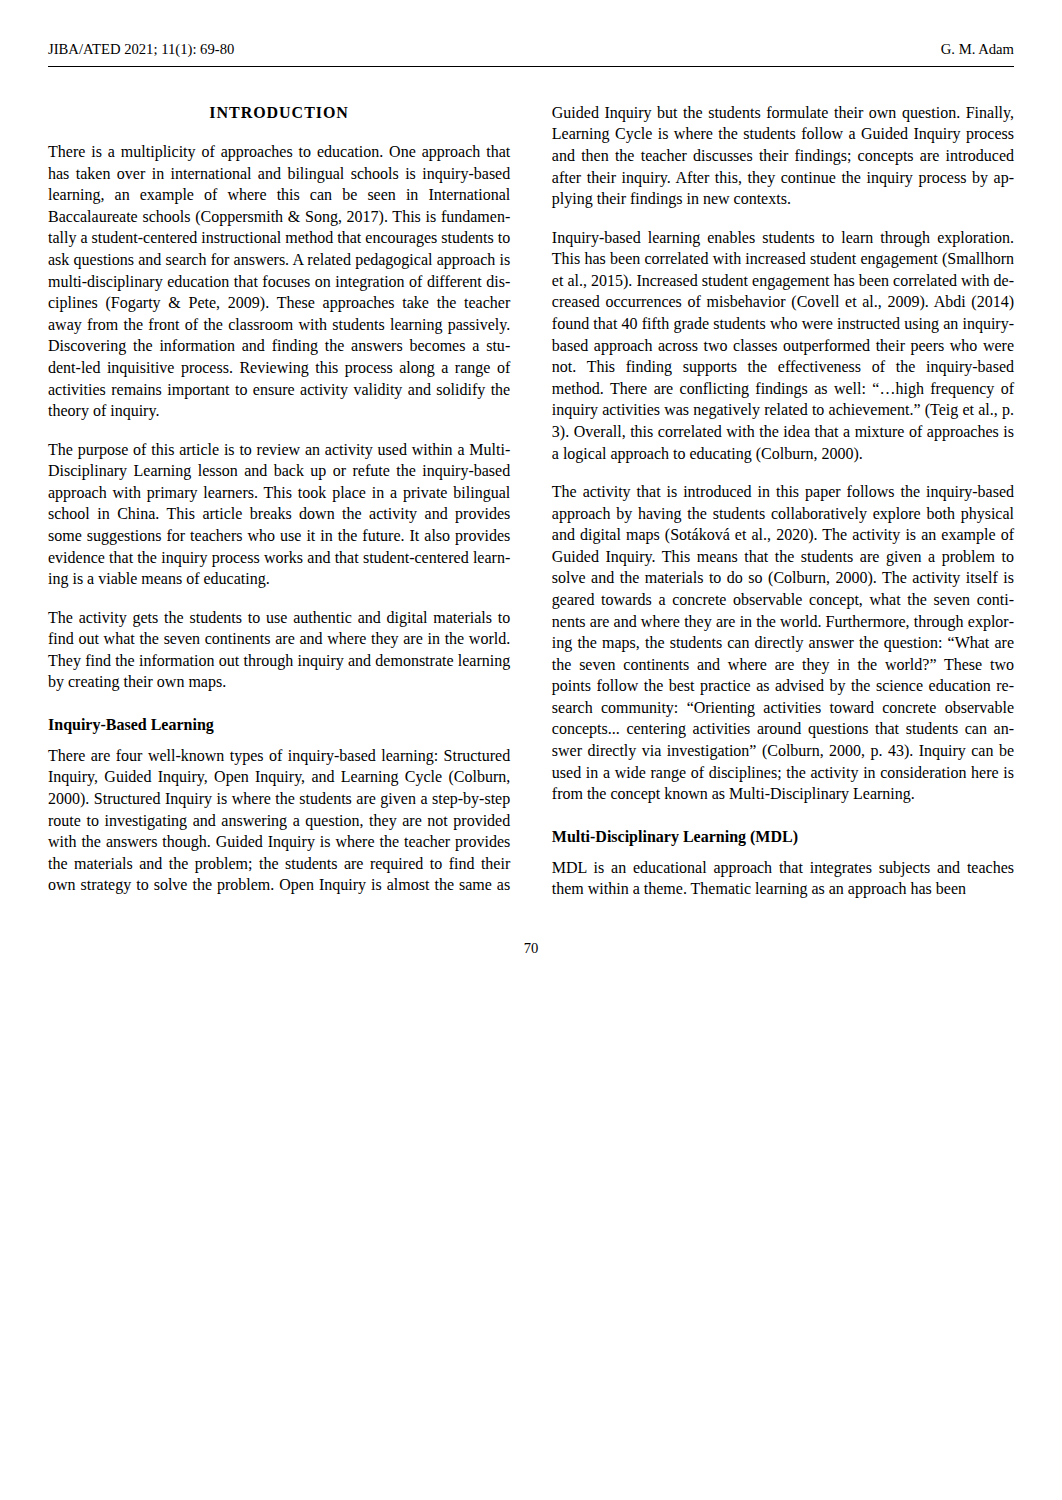JIBA/ATED 2021; 11(1): 69-80 G. M. Adam
INTRODUCTION
There is a multiplicity of approaches to education. One approach that has taken over in international and bilingual schools is inquiry-based learning, an example of where this can be seen in International Baccalaureate schools (Coppersmith & Song, 2017). This is fundamentally a student-centered instructional method that encourages students to ask questions and search for answers. A related pedagogical approach is multi-disciplinary education that focuses on integration of different disciplines (Fogarty & Pete, 2009). These approaches take the teacher away from the front of the classroom with students learning passively. Discovering the information and finding the answers becomes a student-led inquisitive process. Reviewing this process along a range of activities remains important to ensure activity validity and solidify the theory of inquiry.
The purpose of this article is to review an activity used within a Multi-Disciplinary Learning lesson and back up or refute the inquiry-based approach with primary learners. This took place in a private bilingual school in China. This article breaks down the activity and provides some suggestions for teachers who use it in the future. It also provides evidence that the inquiry process works and that student-centered learning is a viable means of educating.
The activity gets the students to use authentic and digital materials to find out what the seven continents are and where they are in the world. They find the information out through inquiry and demonstrate learning by creating their own maps.
Inquiry-Based Learning
There are four well-known types of inquiry-based learning: Structured Inquiry, Guided Inquiry, Open Inquiry, and Learning Cycle (Colburn, 2000). Structured Inquiry is where the students are given a step-by-step route to investigating and answering a question, they are not provided with the answers though. Guided Inquiry is where the teacher provides the materials and the problem; the students are required to find their own strategy to solve the problem. Open Inquiry is almost the same as Guided Inquiry but the students formulate their own question. Finally, Learning Cycle is where the students follow a Guided Inquiry process and then the teacher discusses their findings; concepts are introduced after their inquiry. After this, they continue the inquiry process by applying their findings in new contexts.
Inquiry-based learning enables students to learn through exploration. This has been correlated with increased student engagement (Smallhorn et al., 2015). Increased student engagement has been correlated with decreased occurrences of misbehavior (Covell et al., 2009). Abdi (2014) found that 40 fifth grade students who were instructed using an inquiry-based approach across two classes outperformed their peers who were not. This finding supports the effectiveness of the inquiry-based method. There are conflicting findings as well: “…high frequency of inquiry activities was negatively related to achievement.” (Teig et al., p. 3). Overall, this correlated with the idea that a mixture of approaches is a logical approach to educating (Colburn, 2000).
The activity that is introduced in this paper follows the inquiry-based approach by having the students collaboratively explore both physical and digital maps (Sotáková et al., 2020). The activity is an example of Guided Inquiry. This means that the students are given a problem to solve and the materials to do so (Colburn, 2000). The activity itself is geared towards a concrete observable concept, what the seven continents are and where they are in the world. Furthermore, through exploring the maps, the students can directly answer the question: “What are the seven continents and where are they in the world?” These two points follow the best practice as advised by the science education research community: “Orienting activities toward concrete observable concepts... centering activities around questions that students can answer directly via investigation” (Colburn, 2000, p. 43). Inquiry can be used in a wide range of disciplines; the activity in consideration here is from the concept known as Multi-Disciplinary Learning.
Multi-Disciplinary Learning (MDL)
MDL is an educational approach that integrates subjects and teaches them within a theme. Thematic learning as an approach has been
70